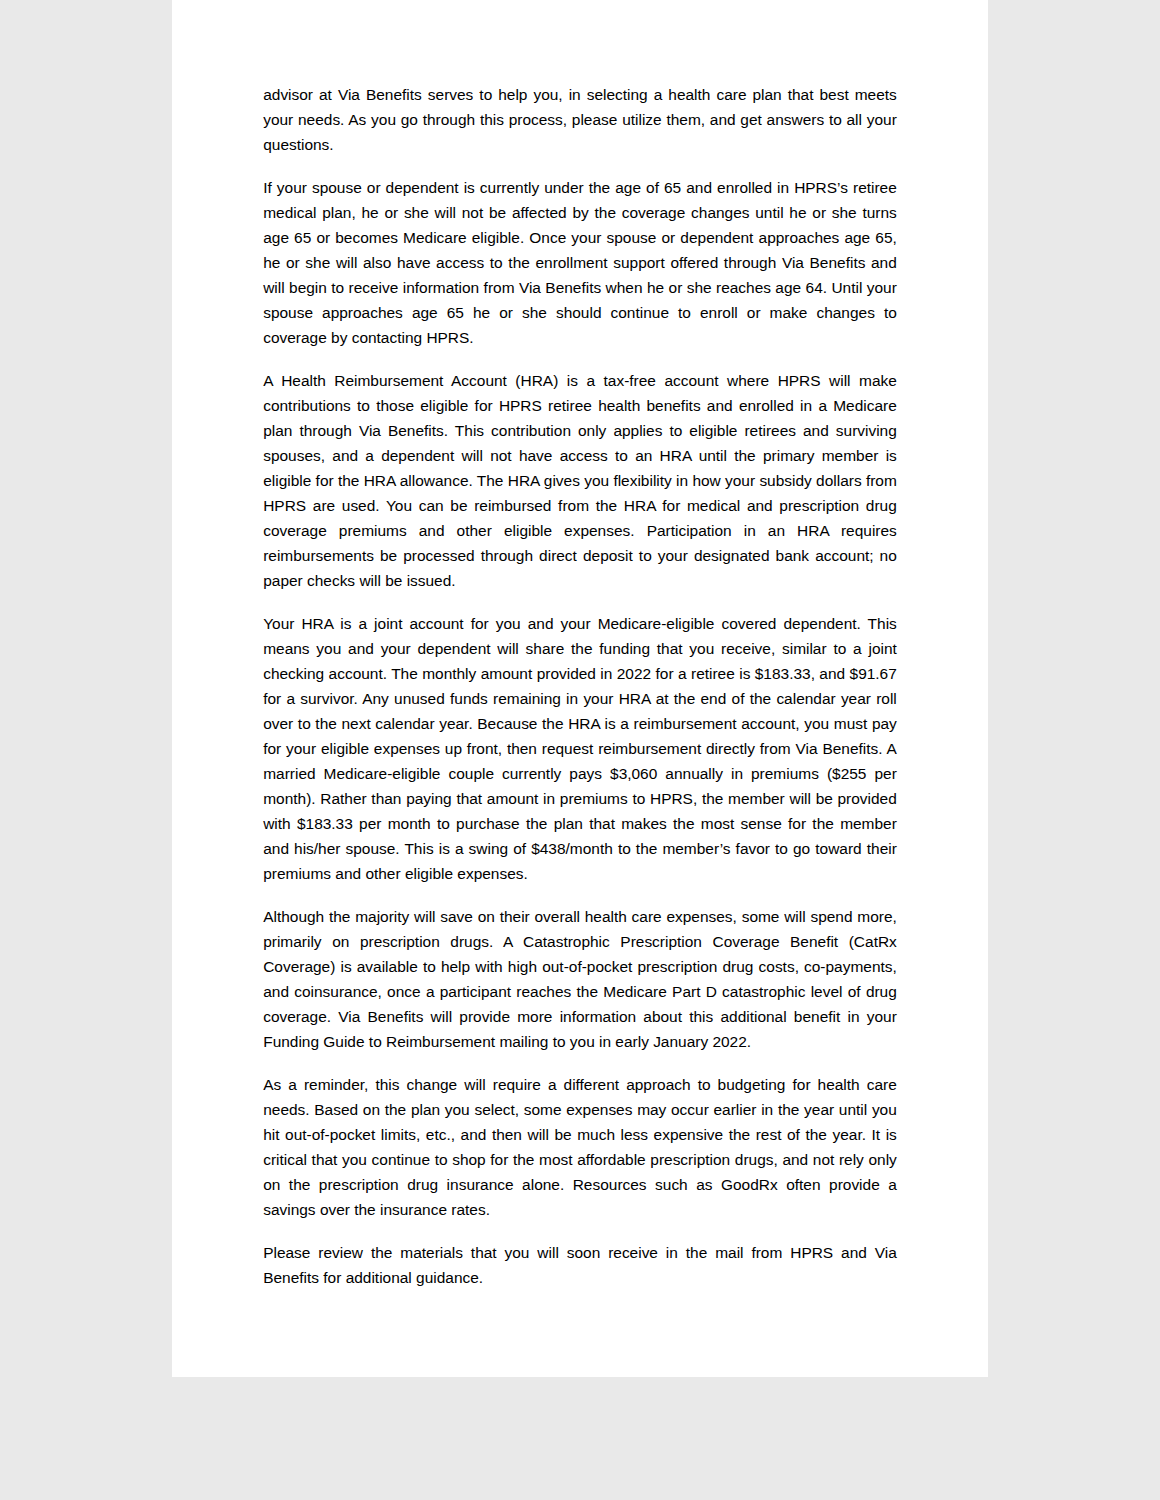advisor at Via Benefits serves to help you, in selecting a health care plan that best meets your needs. As you go through this process, please utilize them, and get answers to all your questions.
If your spouse or dependent is currently under the age of 65 and enrolled in HPRS’s retiree medical plan, he or she will not be affected by the coverage changes until he or she turns age 65 or becomes Medicare eligible. Once your spouse or dependent approaches age 65, he or she will also have access to the enrollment support offered through Via Benefits and will begin to receive information from Via Benefits when he or she reaches age 64. Until your spouse approaches age 65 he or she should continue to enroll or make changes to coverage by contacting HPRS.
A Health Reimbursement Account (HRA) is a tax-free account where HPRS will make contributions to those eligible for HPRS retiree health benefits and enrolled in a Medicare plan through Via Benefits. This contribution only applies to eligible retirees and surviving spouses, and a dependent will not have access to an HRA until the primary member is eligible for the HRA allowance. The HRA gives you flexibility in how your subsidy dollars from HPRS are used. You can be reimbursed from the HRA for medical and prescription drug coverage premiums and other eligible expenses. Participation in an HRA requires reimbursements be processed through direct deposit to your designated bank account; no paper checks will be issued.
Your HRA is a joint account for you and your Medicare-eligible covered dependent. This means you and your dependent will share the funding that you receive, similar to a joint checking account. The monthly amount provided in 2022 for a retiree is $183.33, and $91.67 for a survivor. Any unused funds remaining in your HRA at the end of the calendar year roll over to the next calendar year. Because the HRA is a reimbursement account, you must pay for your eligible expenses up front, then request reimbursement directly from Via Benefits. A married Medicare-eligible couple currently pays $3,060 annually in premiums ($255 per month). Rather than paying that amount in premiums to HPRS, the member will be provided with $183.33 per month to purchase the plan that makes the most sense for the member and his/her spouse. This is a swing of $438/month to the member’s favor to go toward their premiums and other eligible expenses.
Although the majority will save on their overall health care expenses, some will spend more, primarily on prescription drugs. A Catastrophic Prescription Coverage Benefit (CatRx Coverage) is available to help with high out-of-pocket prescription drug costs, co-payments, and coinsurance, once a participant reaches the Medicare Part D catastrophic level of drug coverage. Via Benefits will provide more information about this additional benefit in your Funding Guide to Reimbursement mailing to you in early January 2022.
As a reminder, this change will require a different approach to budgeting for health care needs. Based on the plan you select, some expenses may occur earlier in the year until you hit out-of-pocket limits, etc., and then will be much less expensive the rest of the year. It is critical that you continue to shop for the most affordable prescription drugs, and not rely only on the prescription drug insurance alone. Resources such as GoodRx often provide a savings over the insurance rates.
Please review the materials that you will soon receive in the mail from HPRS and Via Benefits for additional guidance.